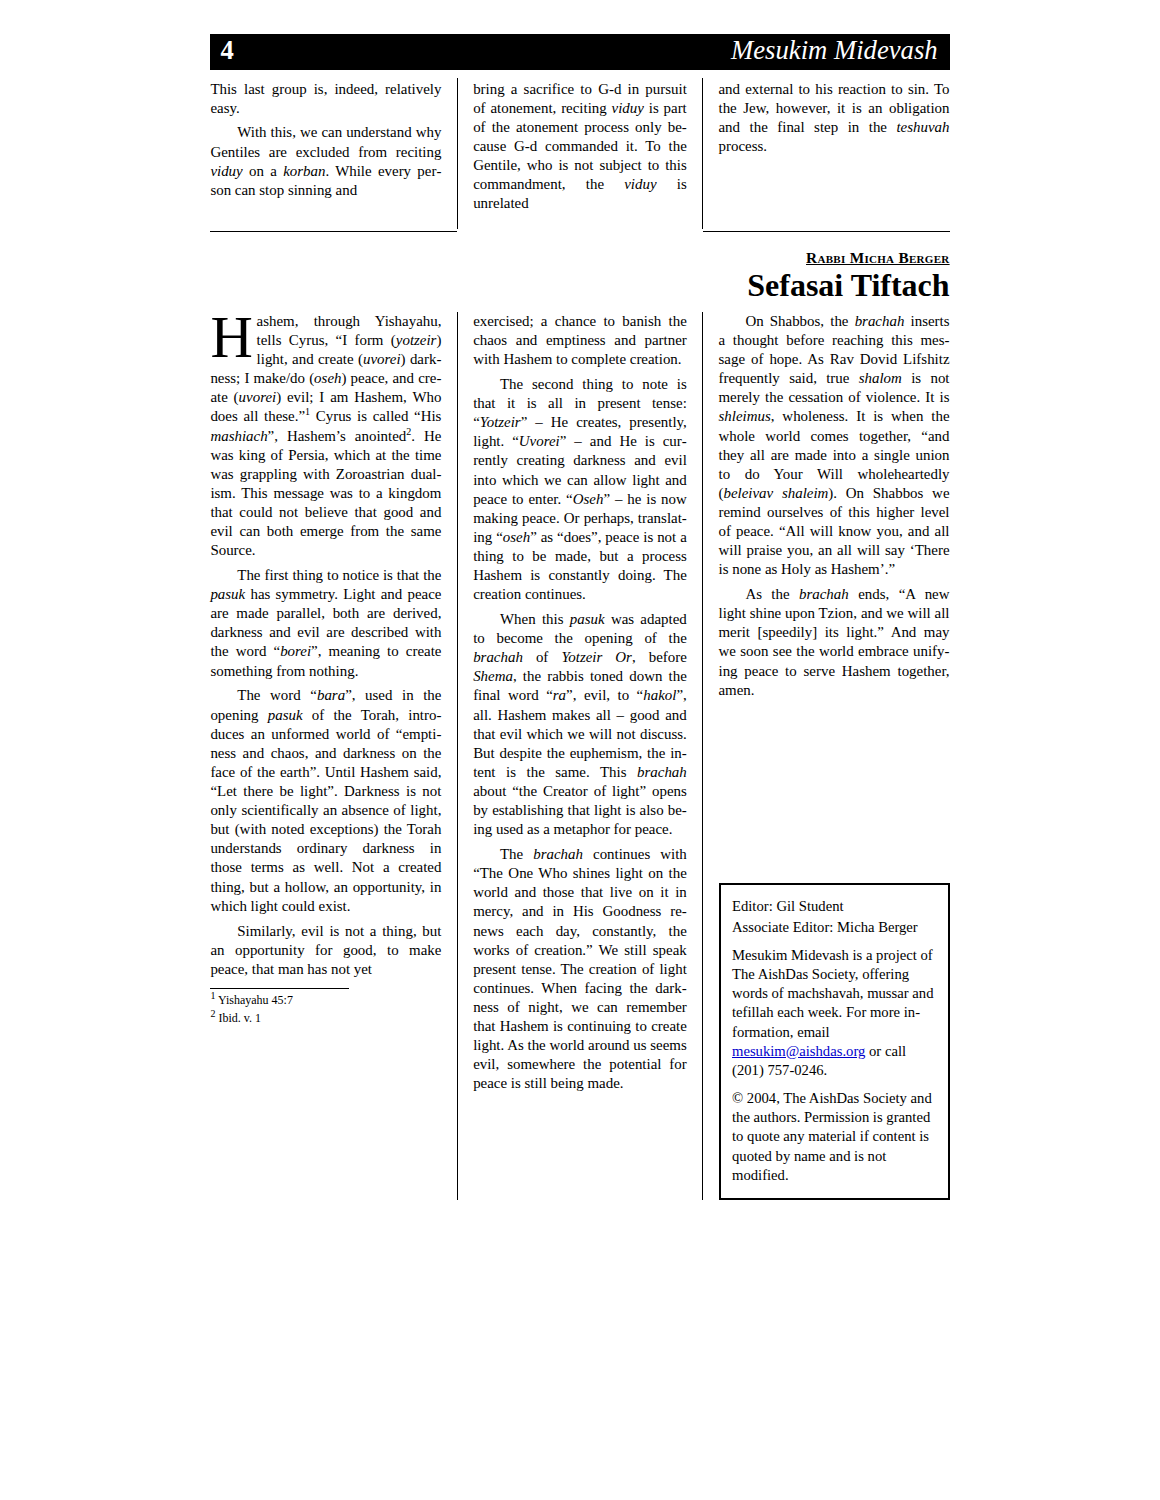4
Mesukim Midevash
This last group is, indeed, relatively easy.
With this, we can understand why Gentiles are excluded from reciting viduy on a korban. While every person can stop sinning and
bring a sacrifice to G-d in pursuit of atonement, reciting viduy is part of the atonement process only because G-d commanded it. To the Gentile, who is not subject to this com­mandment, the viduy is unrelated
and external to his reaction to sin. To the Jew, however, it is an obligation and the final step in the teshuvah process.
Rabbi Micha Berger
Sefasai Tiftach
Hashem, through Yishayahu, tells Cyrus, “I form (yo­tzeir) light, and create (uvorei) darkness; I make/do (oseh) peace, and create (uvorei) evil; I am Hashem, Who does all these.”1 Cyrus is called “His mashiach”, Hashem’s anointed2. He was king of Persia, which at the time was grappling with Zoroastrian dualism. This message was to a kingdom that could not believe that good and evil can both emerge from the same Source.
The first thing to notice is that the pasuk has symmetry. Light and peace are made parallel, both are derived, darkness and evil are described with the word “borei”, meaning to create something from nothing.
The word “bara”, used in the opening pasuk of the Torah, introduces an unformed world of “emptiness and chaos, and darkness on the face of the earth”. Until Hashem said, “Let there be light”. Darkness is not only scientifically an absence of light, but (with noted exceptions) the Torah understands ordinary darkness in those terms as well. Not a created thing, but a hollow, an opportunity, in which light could exist.
Similarly, evil is not a thing, but an opportunity for good, to make peace, that man has not yet
1 Yishayahu 45:7
2 Ibid. v. 1
exercised; a chance to banish the chaos and emptiness and partner with Hashem to complete creation.
The second thing to note is that it is all in present tense: “Yotzeir” – He creates, presently, light. “Uvorei” – and He is currently creating darkness and evil into which we can allow light and peace to enter. “Oseh” – he is now making peace. Or perhaps, trans­lating “oseh” as “does”, peace is not a thing to be made, but a process Hashem is constantly doing. The creation continues.
When this pasuk was adapted to become the opening of the brachah of Yotzeir Or, before Shema, the rabbis toned down the final word “ra”, evil, to “hakol”, all. Hashem makes all – good and that evil which we will not discuss. But despite the euphemism, the intent is the same. This brachah about “the Creator of light” opens by estab­lishing that light is also being used as a metaphor for peace.
The brachah continues with “The One Who shines light on the world and those that live on it in mercy, and in His Goodness renews each day, constantly, the works of creation.” We still speak present tense. The creation of light con­tinues. When facing the darkness of night, we can remember that Ha­shem is continuing to create light. As the world around us seems evil, somewhere the potential for peace is still being made.
On Shabbos, the brachah inserts a thought before reaching this message of hope. As Rav Dovid Lifshitz frequently said, true shalom is not merely the cessation of violence. It is shleimus, wholeness. It is when the whole world comes together, “and they all are made into a single union to do Your Will wholeheartedly (beleivav shaleim). On Shabbos we remind ourselves of this higher level of peace. “All will know you, and all will praise you, an all will say ‘There is none as Holy as Hashem’.”
As the brachah ends, “A new light shine upon Tzion, and we will all merit [speedily] its light.” And may we soon see the world embrace unifying peace to serve Hashem together, amen.
Editor: Gil Student
Associate Editor: Micha Berger
Mesukim Midevash is a project of The AishDas Society, offering words of machshavah, mussar and tefillah each week. For more information, email mesukim@aishdas.org or call (201) 757-0246.
© 2004, The AishDas Society and the authors. Permission is granted to quote any material if content is quoted by name and is not modified.